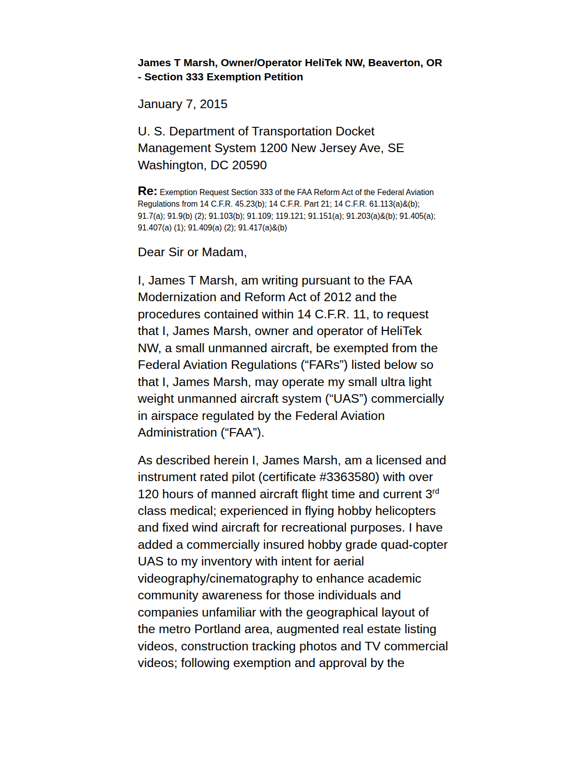James T Marsh, Owner/Operator HeliTek NW, Beaverton, OR - Section 333 Exemption Petition
January 7, 2015
U. S. Department of Transportation Docket Management System 1200 New Jersey Ave, SE Washington, DC 20590
Re: Exemption Request Section 333 of the FAA Reform Act of the Federal Aviation Regulations from 14 C.F.R. 45.23(b); 14 C.F.R. Part 21; 14 C.F.R. 61.113(a)&(b); 91.7(a); 91.9(b) (2); 91.103(b); 91.109; 119.121; 91.151(a); 91.203(a)&(b); 91.405(a); 91.407(a) (1); 91.409(a) (2); 91.417(a)&(b)
Dear Sir or Madam,
I, James T Marsh, am writing pursuant to the FAA Modernization and Reform Act of 2012 and the procedures contained within 14 C.F.R. 11, to request that I, James Marsh, owner and operator of HeliTek NW, a small unmanned aircraft, be exempted from the Federal Aviation Regulations (“FARs”) listed below so that I, James Marsh, may operate my small ultra light weight unmanned aircraft system (“UAS”) commercially in airspace regulated by the Federal Aviation Administration (“FAA”).
As described herein I, James Marsh, am a licensed and instrument rated pilot (certificate #3363580) with over 120 hours of manned aircraft flight time and current 3rd class medical; experienced in flying hobby helicopters and fixed wind aircraft for recreational purposes. I have added a commercially insured hobby grade quad-copter UAS to my inventory with intent for aerial videography/cinematography to enhance academic community awareness for those individuals and companies unfamiliar with the geographical layout of the metro Portland area, augmented real estate listing videos, construction tracking photos and TV commercial videos; following exemption and approval by the